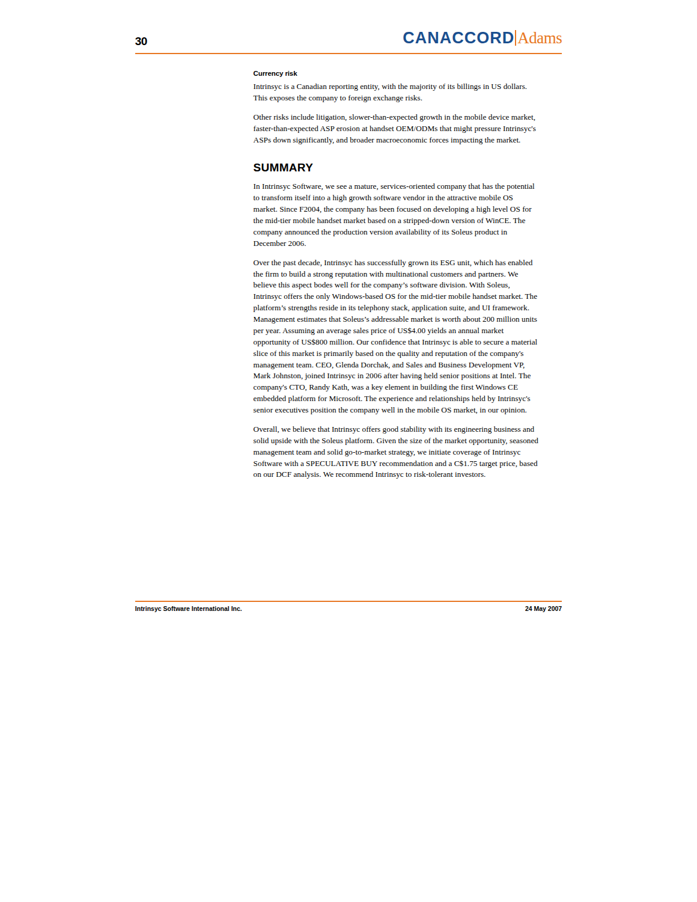30
CANACCORD Adams
Currency risk
Intrinsyc is a Canadian reporting entity, with the majority of its billings in US dollars. This exposes the company to foreign exchange risks.
Other risks include litigation, slower-than-expected growth in the mobile device market, faster-than-expected ASP erosion at handset OEM/ODMs that might pressure Intrinsyc's ASPs down significantly, and broader macroeconomic forces impacting the market.
SUMMARY
In Intrinsyc Software, we see a mature, services-oriented company that has the potential to transform itself into a high growth software vendor in the attractive mobile OS market. Since F2004, the company has been focused on developing a high level OS for the mid-tier mobile handset market based on a stripped-down version of WinCE. The company announced the production version availability of its Soleus product in December 2006.
Over the past decade, Intrinsyc has successfully grown its ESG unit, which has enabled the firm to build a strong reputation with multinational customers and partners. We believe this aspect bodes well for the company’s software division. With Soleus, Intrinsyc offers the only Windows-based OS for the mid-tier mobile handset market. The platform’s strengths reside in its telephony stack, application suite, and UI framework. Management estimates that Soleus’s addressable market is worth about 200 million units per year. Assuming an average sales price of US$4.00 yields an annual market opportunity of US$800 million. Our confidence that Intrinsyc is able to secure a material slice of this market is primarily based on the quality and reputation of the company's management team. CEO, Glenda Dorchak, and Sales and Business Development VP, Mark Johnston, joined Intrinsyc in 2006 after having held senior positions at Intel. The company's CTO, Randy Kath, was a key element in building the first Windows CE embedded platform for Microsoft. The experience and relationships held by Intrinsyc's senior executives position the company well in the mobile OS market, in our opinion.
Overall, we believe that Intrinsyc offers good stability with its engineering business and solid upside with the Soleus platform. Given the size of the market opportunity, seasoned management team and solid go-to-market strategy, we initiate coverage of Intrinsyc Software with a SPECULATIVE BUY recommendation and a C$1.75 target price, based on our DCF analysis. We recommend Intrinsyc to risk-tolerant investors.
Intrinsyc Software International Inc.
24 May 2007